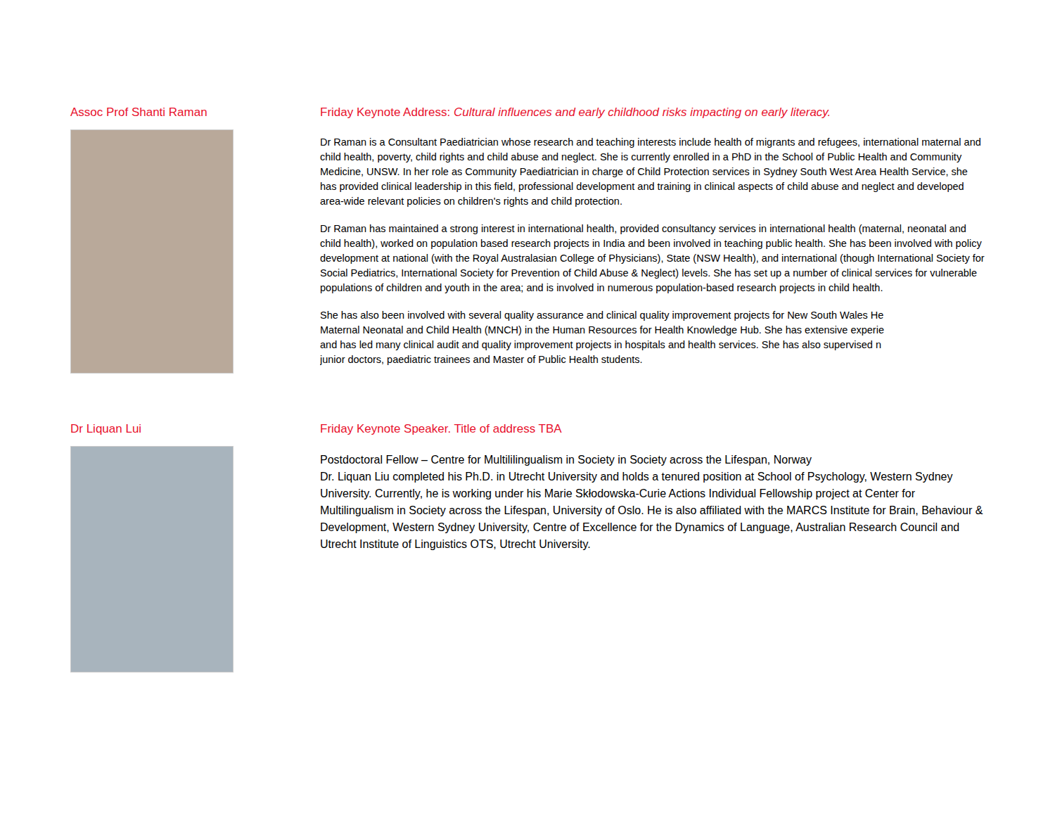Assoc Prof Shanti Raman
Friday Keynote Address: Cultural influences and early childhood risks impacting on early literacy.
Dr Raman is a Consultant Paediatrician whose research and teaching interests include health of migrants and refugees, international maternal and child health, poverty, child rights and child abuse and neglect. She is currently enrolled in a PhD in the School of Public Health and Community Medicine, UNSW. In her role as Community Paediatrician in charge of Child Protection services in Sydney South West Area Health Service, she has provided clinical leadership in this field, professional development and training in clinical aspects of child abuse and neglect and developed area-wide relevant policies on children's rights and child protection.
Dr Raman has maintained a strong interest in international health, provided consultancy services in international health (maternal, neonatal and child health), worked on population based research projects in India and been involved in teaching public health. She has been involved with policy development at national (with the Royal Australasian College of Physicians), State (NSW Health), and international (though International Society for Social Pediatrics, International Society for Prevention of Child Abuse & Neglect) levels. She has set up a number of clinical services for vulnerable populations of children and youth in the area; and is involved in numerous population-based research projects in child health.
She has also been involved with several quality assurance and clinical quality improvement projects for New South Wales He
Maternal Neonatal and Child Health (MNCH) in the Human Resources for Health Knowledge Hub. She has extensive experie
and has led many clinical audit and quality improvement projects in hospitals and health services. She has also supervised n
junior doctors, paediatric trainees and Master of Public Health students.
Dr Liquan Lui
Friday Keynote Speaker. Title of address TBA
Postdoctoral Fellow – Centre for Multililingualism in Society in Society across the Lifespan, Norway
Dr. Liquan Liu completed his Ph.D. in Utrecht University and holds a tenured position at School of Psychology, Western Sydney University. Currently, he is working under his Marie Skłodowska-Curie Actions Individual Fellowship project at Center for Multilingualism in Society across the Lifespan, University of Oslo. He is also affiliated with the MARCS Institute for Brain, Behaviour & Development, Western Sydney University, Centre of Excellence for the Dynamics of Language, Australian Research Council and Utrecht Institute of Linguistics OTS, Utrecht University.